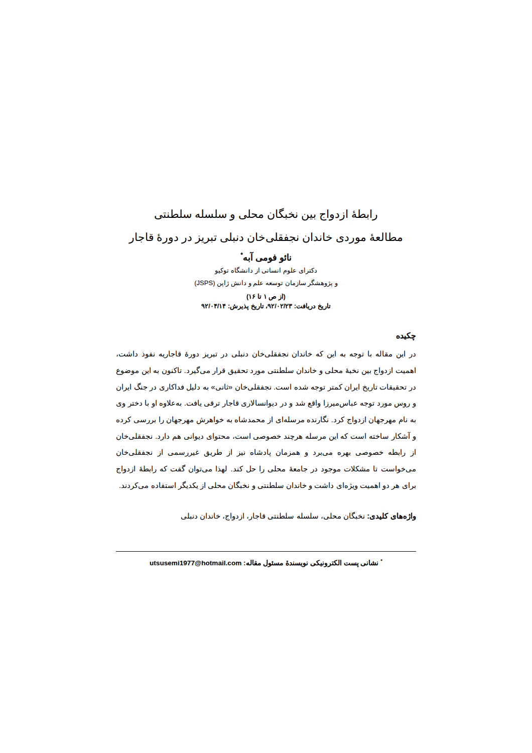رابطهٔ ازدواج بین نخبگان محلی و سلسله سلطنتی
مطالعهٔ موردی خاندان نجفقلی‌خان دنبلی تبریز در دورهٔ قاجار
نائو فومی آبه*
دکترای علوم انسانی از دانشگاه توکیو
و پژوهشگر سازمان توسعه علم و دانش ژاپن (JSPS)
(از ص ۱ تا ۱۶)
تاریخ دریافت: ۹۲/۰۲/۲۳، تاریخ پذیرش: ۹۲/۰۴/۱۴
چکیده
در این مقاله با توجه به این که خاندان نجفقلی‌خان دنبلی در تبریز دورهٔ قاجاریه نفوذ داشت، اهمیت ازدواج بین نخبهٔ محلی و خاندان سلطنتی مورد تحقیق قرار می‌گیرد. تاکنون به این موضوع در تحقیقات تاریخ ایران کمتر توجه شده است. نجفقلی‌خان «ثانی» به دلیل فداکاری در جنگ ایران و روس مورد توجه عباس‌میرزا واقع شد و در دیوانسالاری قاجار ترقی یافت. به‌علاوه او با دختر وی به نام مهرجهان ازدواج کرد. نگارنده مرسله‌ای از محمدشاه به خواهرش مهرجهان را بررسی کرده و آشکار ساخته است که این مرسله هرچند خصوصی است، محتوای دیوانی هم دارد. نجفقلی‌خان از رابطه خصوصی بهره می‌برد و همزمان پادشاه نیز از طریق غیررسمی از نجفقلی‌خان می‌خواست تا مشکلات موجود در جامعهٔ محلی را حل کند. لهذا می‌توان گفت که رابطهٔ ازدواج برای هر دو اهمیت ویژه‌ای داشت و خاندان سلطنتی و نخبگان محلی از یکدیگر استفاده می‌کردند.
واژه‌های کلیدی: نخبگان محلی، سلسله سلطنتی قاجار، ازدواج، خاندان دنبلی
* نشانی پست الکترونیکی نویسندهٔ مسئول مقاله: utsusemi1977@hotmail.com